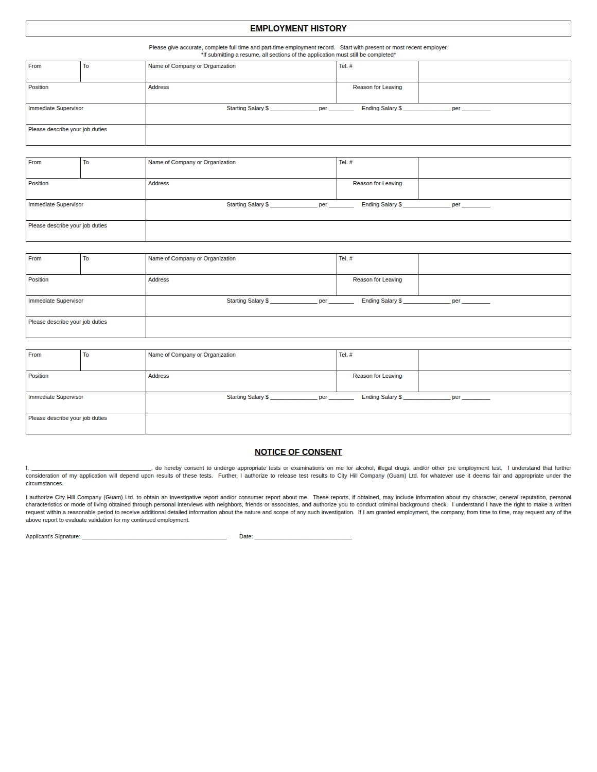EMPLOYMENT HISTORY
Please give accurate, complete full time and part-time employment record. Start with present or most recent employer.
*If submitting a resume, all sections of the application must still be completed*
| From | To | Name of Company or Organization | Tel. # | |
| Position | Address | Reason for Leaving | |
| Immediate Supervisor | Starting Salary $ _______________ per ________ Ending Salary $ _______________ per _________ |
| Please describe your job duties | |
| From | To | Name of Company or Organization | Tel. # | |
| Position | Address | Reason for Leaving | |
| Immediate Supervisor | Starting Salary $ _______________ per ________ Ending Salary $ _______________ per _________ |
| Please describe your job duties | |
| From | To | Name of Company or Organization | Tel. # | |
| Position | Address | Reason for Leaving | |
| Immediate Supervisor | Starting Salary $ _______________ per ________ Ending Salary $ _______________ per _________ |
| Please describe your job duties | |
| From | To | Name of Company or Organization | Tel. # | |
| Position | Address | Reason for Leaving | |
| Immediate Supervisor | Starting Salary $ _______________ per ________ Ending Salary $ _______________ per _________ |
| Please describe your job duties | |
NOTICE OF CONSENT
I, ______________________________________, do hereby consent to undergo appropriate tests or examinations on me for alcohol, illegal drugs, and/or other pre employment test. I understand that further consideration of my application will depend upon results of these tests. Further, I authorize to release test results to City Hill Company (Guam) Ltd. for whatever use it deems fair and appropriate under the circumstances.
I authorize City Hill Company (Guam) Ltd. to obtain an investigative report and/or consumer report about me. These reports, if obtained, may include information about my character, general reputation, personal characteristics or mode of living obtained through personal interviews with neighbors, friends or associates, and authorize you to conduct criminal background check. I understand I have the right to make a written request within a reasonable period to receive additional detailed information about the nature and scope of any such investigation. If I am granted employment, the company, from time to time, may request any of the above report to evaluate validation for my continued employment.
Applicant’s Signature: ______________________________________________ Date: _______________________________